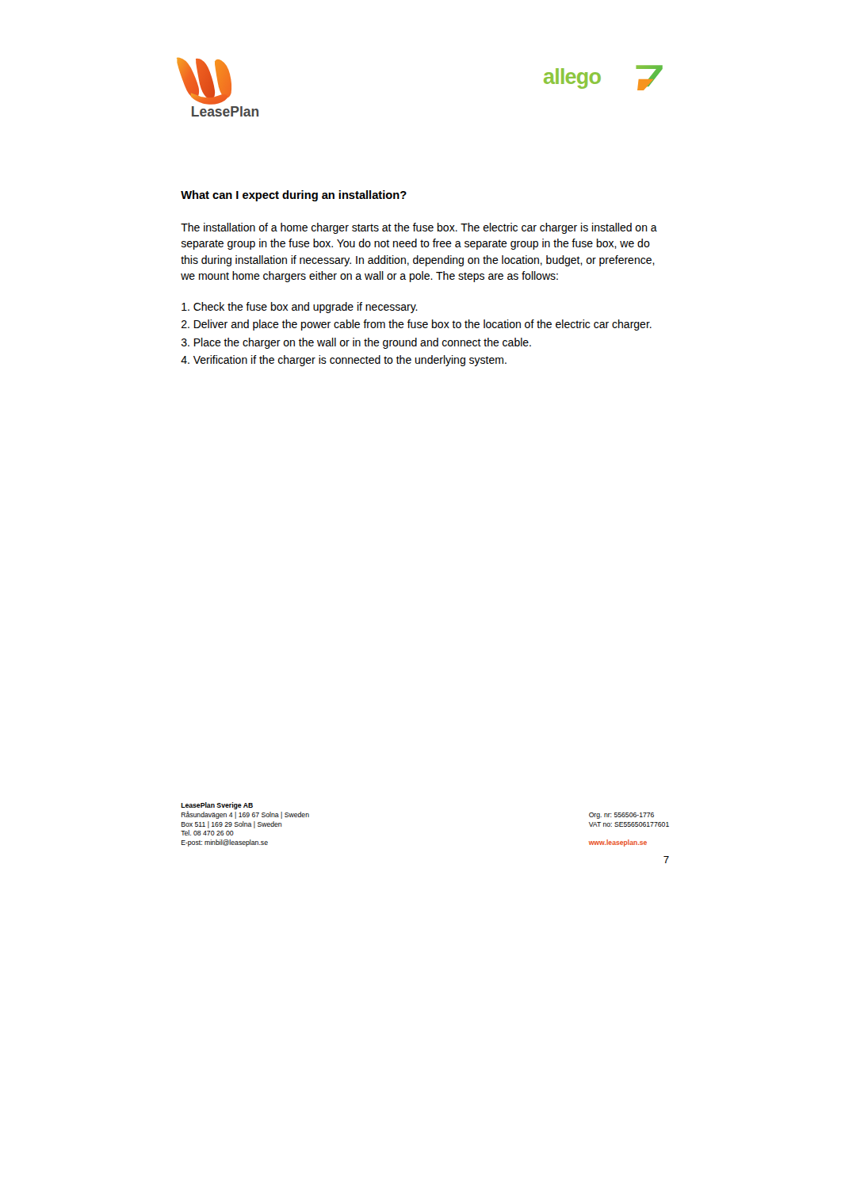LeasePlan allego
What can I expect during an installation?
The installation of a home charger starts at the fuse box. The electric car charger is installed on a separate group in the fuse box. You do not need to free a separate group in the fuse box, we do this during installation if necessary. In addition, depending on the location, budget, or preference, we mount home chargers either on a wall or a pole. The steps are as follows:
1. Check the fuse box and upgrade if necessary.
2. Deliver and place the power cable from the fuse box to the location of the electric car charger.
3. Place the charger on the wall or in the ground and connect the cable.
4. Verification if the charger is connected to the underlying system.
LeasePlan Sverige AB
Råsundavägen 4 | 169 67 Solna | Sweden
Box 511 | 169 29 Solna | Sweden
Tel. 08 470 26 00
E-post: minbil@leaseplan.se
Org. nr: 556506-1776
VAT no: SE556506177601
www.leaseplan.se
7